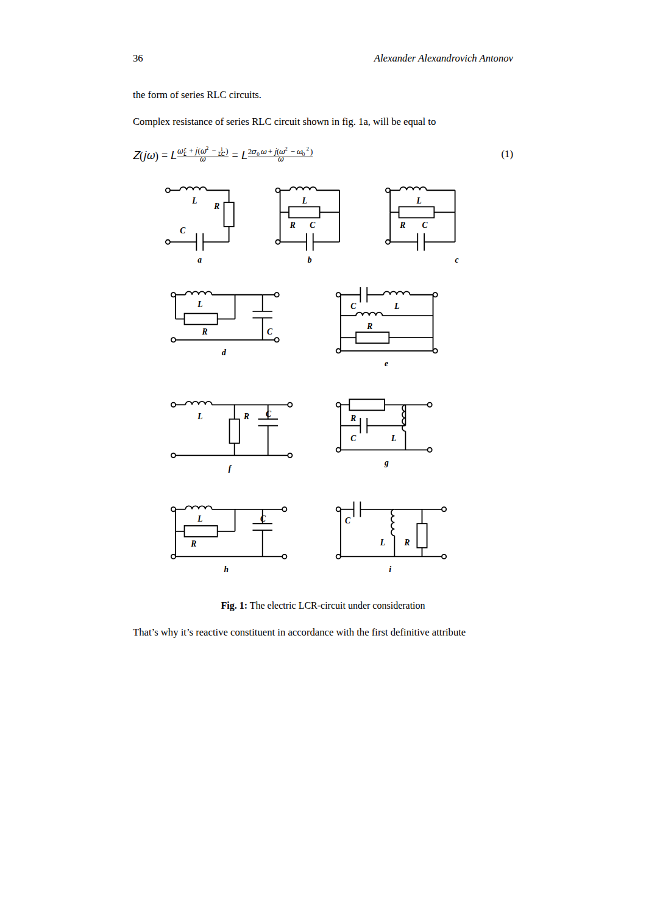36 Alexander Alexandrovich Antonov
the form of series RLC circuits.
Complex resistance of series RLC circuit shown in fig. 1a, will be equal to
Z (jω) = L ω rL + j ( ω2 − 1LC ) ω = L 2 σ0 ω + j ( ω2 − ω02 ) ω
(1)
L R C a L R C b L R C c L R C d C L R e L R C f R C L g L R C h C L R i
Fig. 1: The electric LCR-circuit under consideration
That’s why it’s reactive constituent in accordance with the first definitive attribute